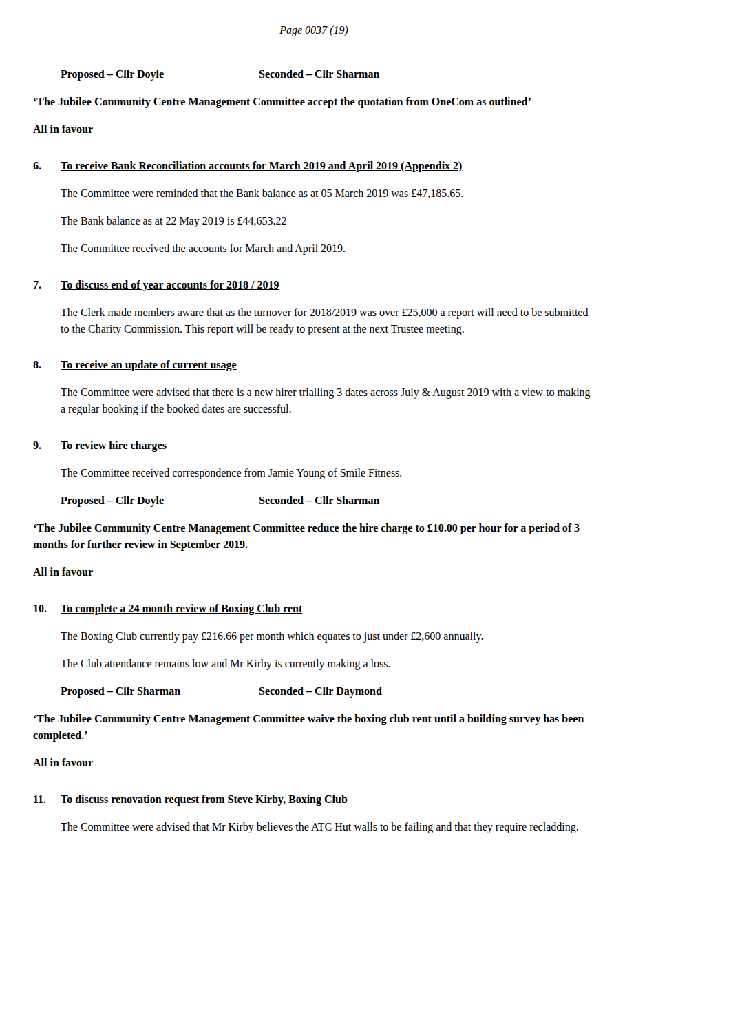Page 0037 (19)
Proposed – Cllr Doyle Seconded – Cllr Sharman
‘The Jubilee Community Centre Management Committee accept the quotation from OneCom as outlined’
All in favour
6. To receive Bank Reconciliation accounts for March 2019 and April 2019 (Appendix 2)
The Committee were reminded that the Bank balance as at 05 March 2019 was £47,185.65.
The Bank balance as at 22 May 2019 is £44,653.22
The Committee received the accounts for March and April 2019.
7. To discuss end of year accounts for 2018 / 2019
The Clerk made members aware that as the turnover for 2018/2019 was over £25,000 a report will need to be submitted to the Charity Commission. This report will be ready to present at the next Trustee meeting.
8. To receive an update of current usage
The Committee were advised that there is a new hirer trialling 3 dates across July & August 2019 with a view to making a regular booking if the booked dates are successful.
9. To review hire charges
The Committee received correspondence from Jamie Young of Smile Fitness.
Proposed – Cllr Doyle Seconded – Cllr Sharman
‘The Jubilee Community Centre Management Committee reduce the hire charge to £10.00 per hour for a period of 3 months for further review in September 2019.
All in favour
10. To complete a 24 month review of Boxing Club rent
The Boxing Club currently pay £216.66 per month which equates to just under £2,600 annually.
The Club attendance remains low and Mr Kirby is currently making a loss.
Proposed – Cllr Sharman Seconded – Cllr Daymond
‘The Jubilee Community Centre Management Committee waive the boxing club rent until a building survey has been completed.’
All in favour
11. To discuss renovation request from Steve Kirby, Boxing Club
The Committee were advised that Mr Kirby believes the ATC Hut walls to be failing and that they require recladding.